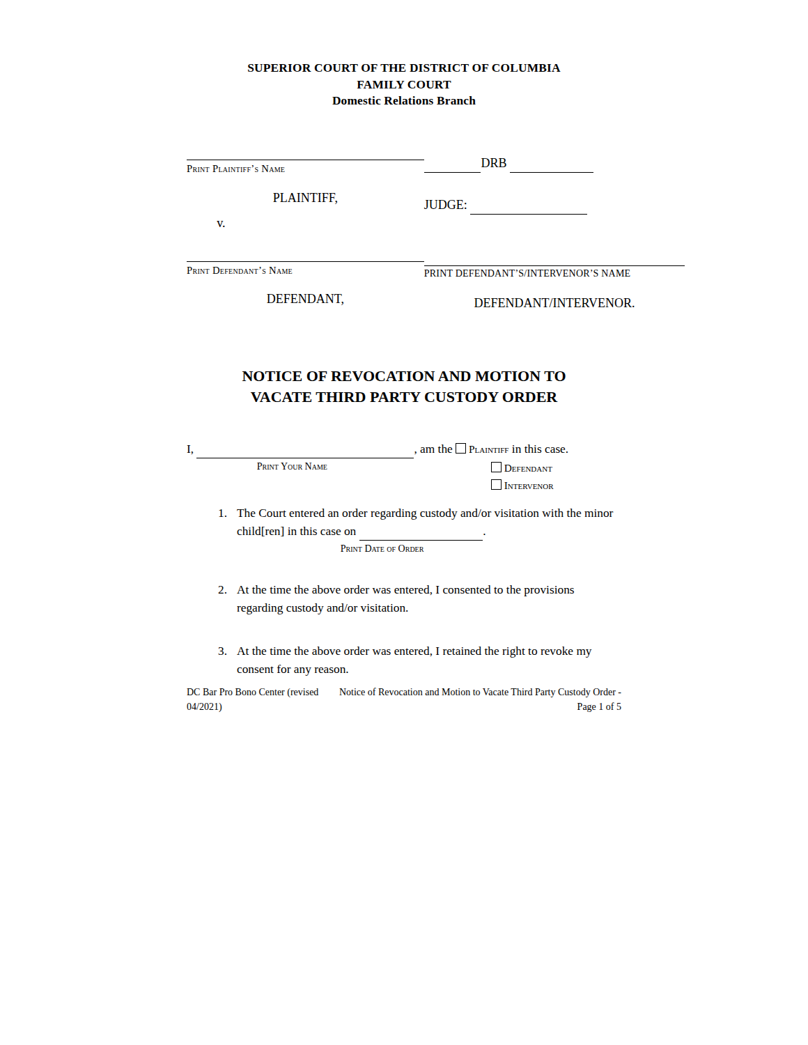SUPERIOR COURT OF THE DISTRICT OF COLUMBIA
FAMILY COURT
Domestic Relations Branch
| Print Plaintiff’s Name PLAINTIFF, v. Print Defendant’s Name DEFENDANT, | DRB JUDGE: PRINT DEFENDANT’S/INTERVENOR’S NAME DEFENDANT/INTERVENOR. |
NOTICE OF REVOCATION AND MOTION TO VACATE THIRD PARTY CUSTODY ORDER
I, , am the Plaintiff in this case.
Print Your Name
Defendant
Intervenor
The Court entered an order regarding custody and/or visitation with the minor child[ren] in this case on . Print Date of Order
At the time the above order was entered, I consented to the provisions regarding custody and/or visitation.
At the time the above order was entered, I retained the right to revoke my consent for any reason.
| DC Bar Pro Bono Center (revised 04/2021) | Notice of Revocation and Motion to Vacate Third Party Custody Order - Page 1 of 5 |